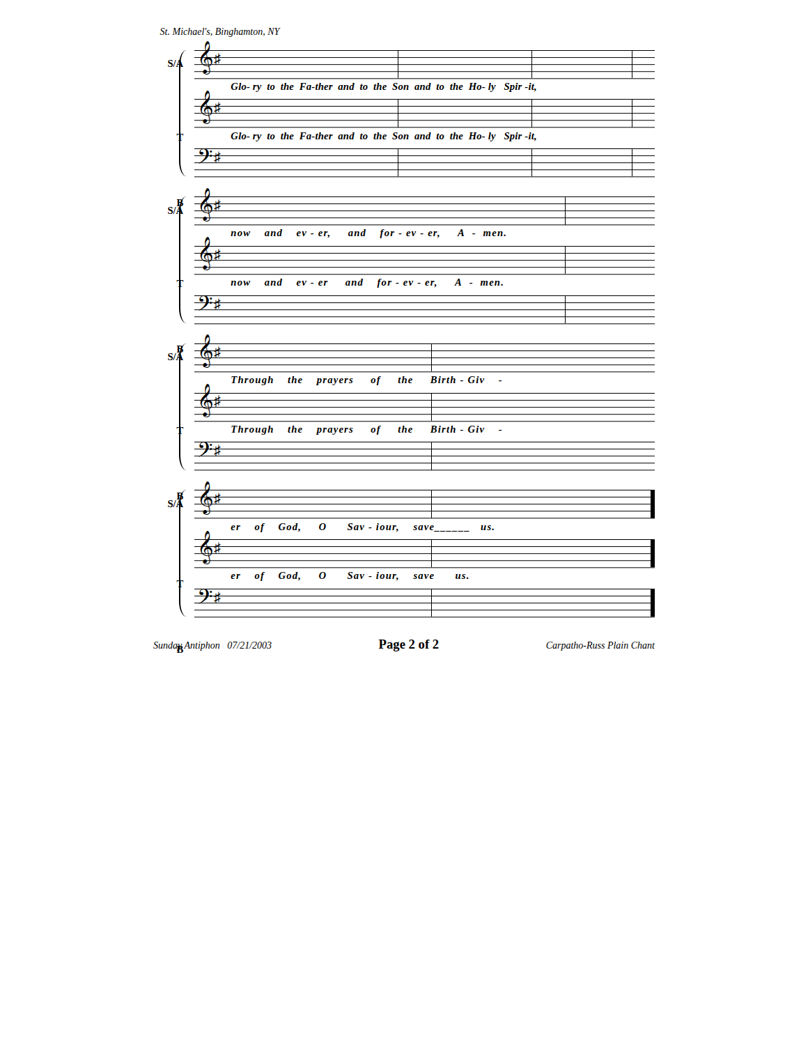St. Michael's, Binghamton, NY
S/A T B
𝄞 ♯
Glo‑ ry to the Fa‑ther and to the Son and to the Ho‑ ly Spir ‑it,
𝄞 ♯
Glo‑ ry to the Fa‑ther and to the Son and to the Ho‑ ly Spir ‑it,
𝄢 ♯
S/A T B
𝄞 ♯
now and ev ‑ er, and for ‑ ev ‑ er, A ‑ men.
𝄞 ♯
now and ev ‑ er and for ‑ ev ‑ er, A ‑ men.
𝄢 ♯
S/A T B
𝄞 ♯
Through the prayers of the Birth ‑ Giv ‑
𝄞 ♯
Through the prayers of the Birth ‑ Giv ‑
𝄢 ♯
S/A T B
𝄞 ♯
er of God, O Sav ‑ iour, save______ us.
𝄞 ♯
er of God, O Sav ‑ iour, save us.
𝄢 ♯
Sunday Antiphon 07/21/2003
Page 2 of 2
Carpatho-Russ Plain Chant
Four-part choral score (Soprano/Alto, Tenor, Bass) in one sharp. Text: Glory to the Father and to the Son and to the Holy Spirit, now and ever, and forever, Amen. Through the prayers of the Birth-Giver of God, O Saviour, save us.